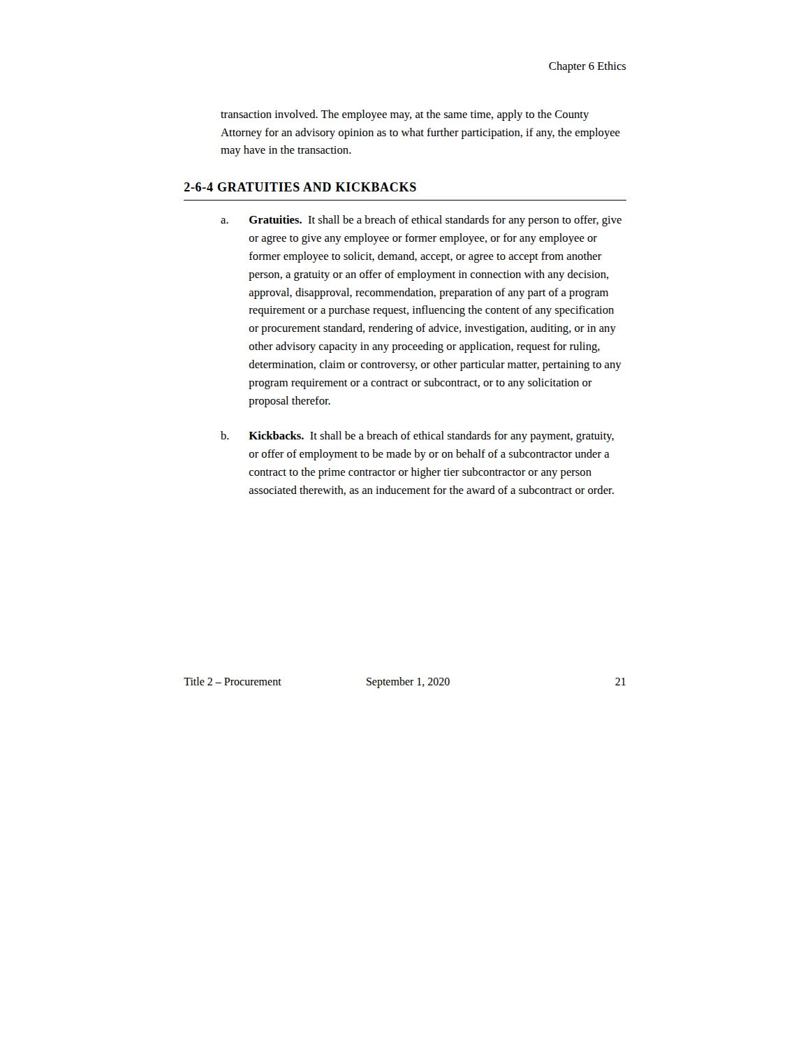Chapter 6 Ethics
transaction involved. The employee may, at the same time, apply to the County Attorney for an advisory opinion as to what further participation, if any, the employee may have in the transaction.
2-6-4 Gratuities and Kickbacks
a. Gratuities. It shall be a breach of ethical standards for any person to offer, give or agree to give any employee or former employee, or for any employee or former employee to solicit, demand, accept, or agree to accept from another person, a gratuity or an offer of employment in connection with any decision, approval, disapproval, recommendation, preparation of any part of a program requirement or a purchase request, influencing the content of any specification or procurement standard, rendering of advice, investigation, auditing, or in any other advisory capacity in any proceeding or application, request for ruling, determination, claim or controversy, or other particular matter, pertaining to any program requirement or a contract or subcontract, or to any solicitation or proposal therefor.
b. Kickbacks. It shall be a breach of ethical standards for any payment, gratuity, or offer of employment to be made by or on behalf of a subcontractor under a contract to the prime contractor or higher tier subcontractor or any person associated therewith, as an inducement for the award of a subcontract or order.
Title 2 – Procurement
September 1, 2020
21